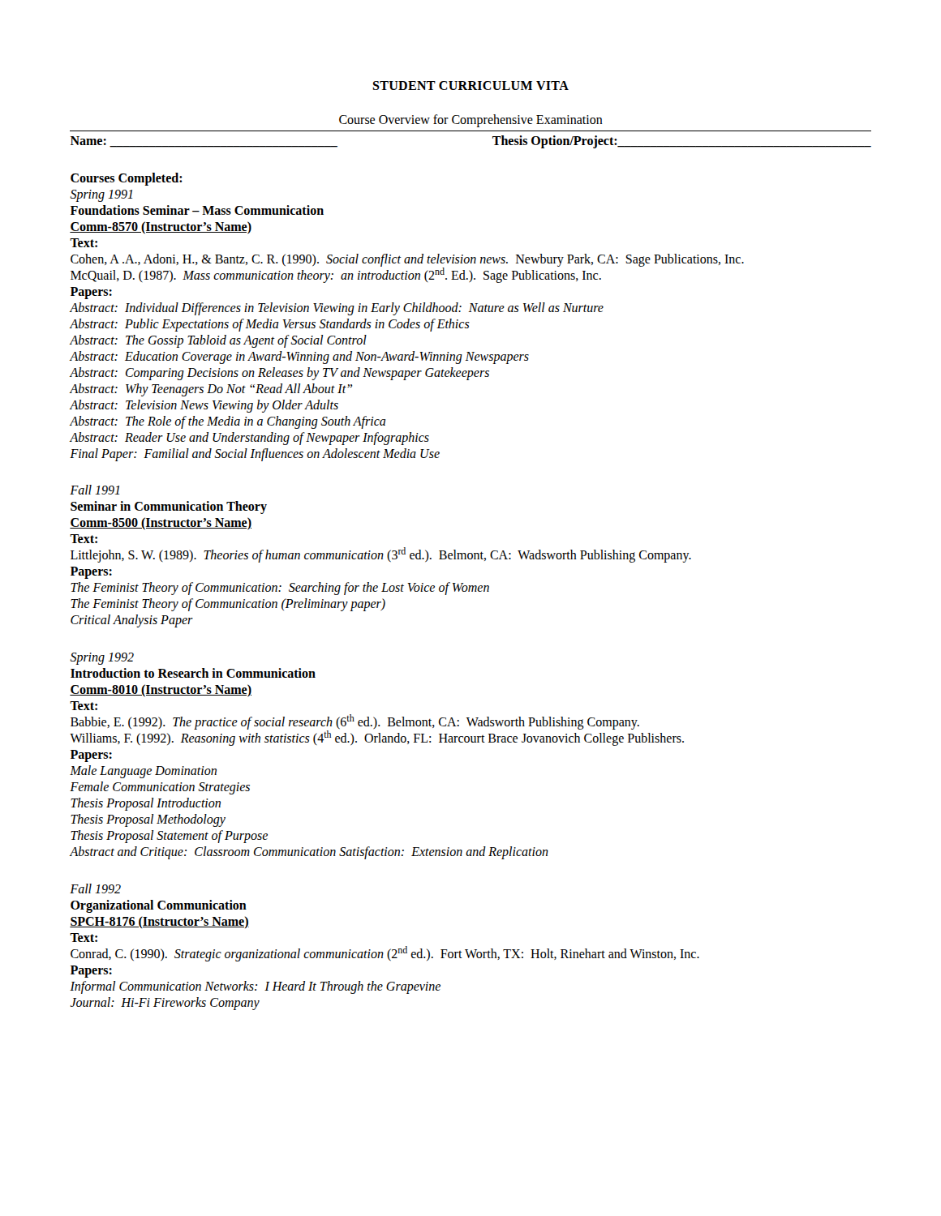STUDENT CURRICULUM VITA
Course Overview for Comprehensive Examination
Name: ___________________________________ Thesis Option/Project:_______________________________________
Courses Completed:
Spring 1991
Foundations Seminar – Mass Communication
Comm-8570 (Instructor’s Name)
Text:
Cohen, A .A., Adoni, H., & Bantz, C. R. (1990). Social conflict and television news. Newbury Park, CA: Sage Publications, Inc.
McQuail, D. (1987). Mass communication theory: an introduction (2nd. Ed.). Sage Publications, Inc.
Papers:
Abstract: Individual Differences in Television Viewing in Early Childhood: Nature as Well as Nurture
Abstract: Public Expectations of Media Versus Standards in Codes of Ethics
Abstract: The Gossip Tabloid as Agent of Social Control
Abstract: Education Coverage in Award-Winning and Non-Award-Winning Newspapers
Abstract: Comparing Decisions on Releases by TV and Newspaper Gatekeepers
Abstract: Why Teenagers Do Not “Read All About It”
Abstract: Television News Viewing by Older Adults
Abstract: The Role of the Media in a Changing South Africa
Abstract: Reader Use and Understanding of Newpaper Infographics
Final Paper: Familial and Social Influences on Adolescent Media Use
Fall 1991
Seminar in Communication Theory
Comm-8500 (Instructor’s Name)
Text:
Littlejohn, S. W. (1989). Theories of human communication (3rd ed.). Belmont, CA: Wadsworth Publishing Company.
Papers:
The Feminist Theory of Communication: Searching for the Lost Voice of Women
The Feminist Theory of Communication (Preliminary paper)
Critical Analysis Paper
Spring 1992
Introduction to Research in Communication
Comm-8010 (Instructor’s Name)
Text:
Babbie, E. (1992). The practice of social research (6th ed.). Belmont, CA: Wadsworth Publishing Company.
Williams, F. (1992). Reasoning with statistics (4th ed.). Orlando, FL: Harcourt Brace Jovanovich College Publishers.
Papers:
Male Language Domination
Female Communication Strategies
Thesis Proposal Introduction
Thesis Proposal Methodology
Thesis Proposal Statement of Purpose
Abstract and Critique: Classroom Communication Satisfaction: Extension and Replication
Fall 1992
Organizational Communication
SPCH-8176 (Instructor’s Name)
Text:
Conrad, C. (1990). Strategic organizational communication (2nd ed.). Fort Worth, TX: Holt, Rinehart and Winston, Inc.
Papers:
Informal Communication Networks: I Heard It Through the Grapevine
Journal: Hi-Fi Fireworks Company